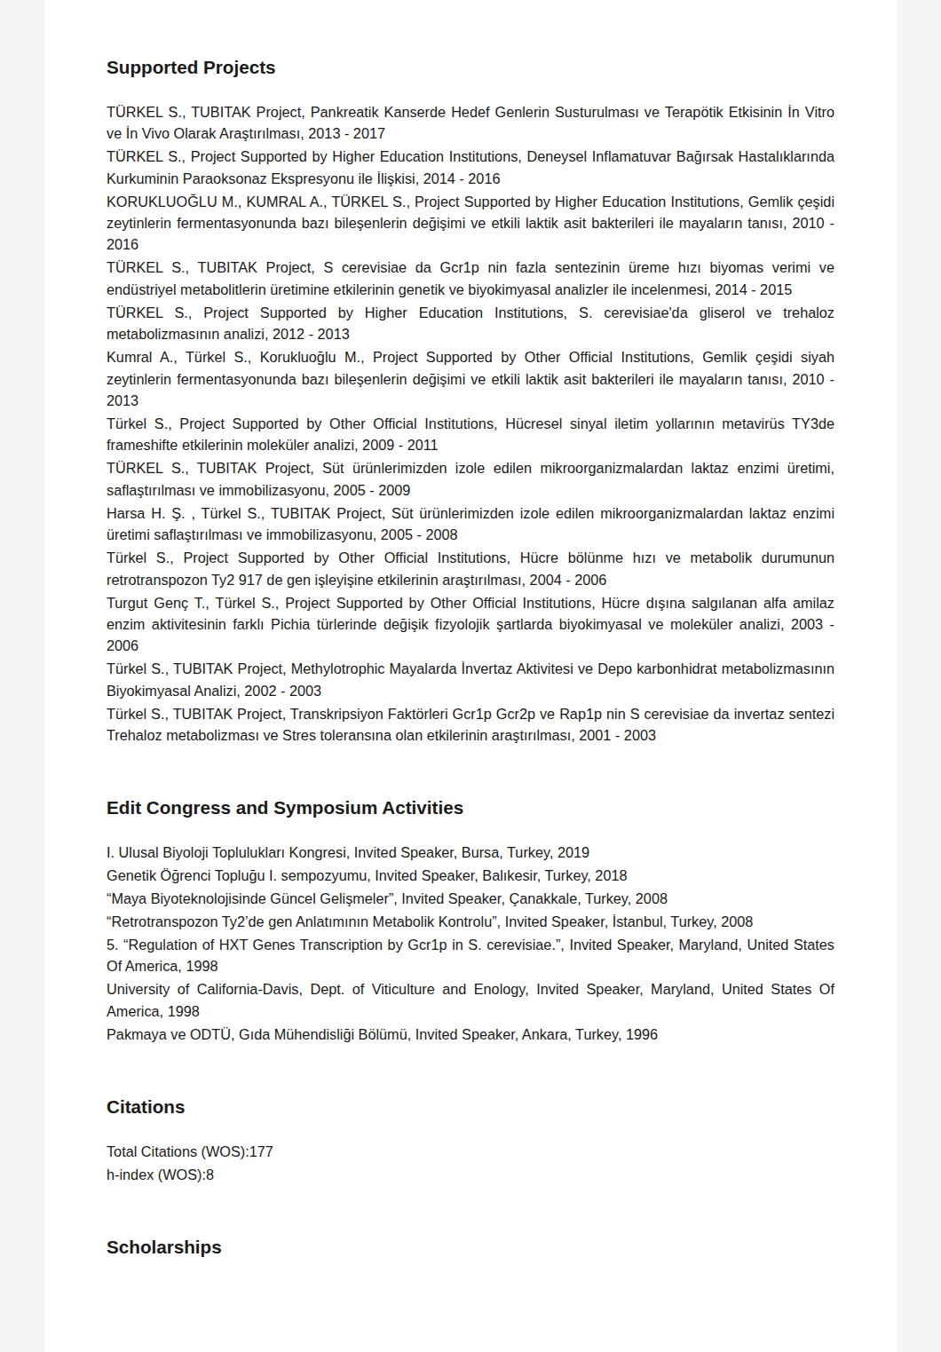Supported Projects
TÜRKEL S., TUBITAK Project, Pankreatik Kanserde Hedef Genlerin Susturulması ve Terapötik Etkisinin İn Vitro ve İn Vivo Olarak Araştırılması, 2013 - 2017
TÜRKEL S., Project Supported by Higher Education Institutions, Deneysel Inflamatuvar Bağırsak Hastalıklarında Kurkuminin Paraoksonaz Ekspresyonu ile İlişkisi, 2014 - 2016
KORUKLUOĞLU M., KUMRAL A., TÜRKEL S., Project Supported by Higher Education Institutions, Gemlik çeşidi zeytinlerin fermentasyonunda bazı bileşenlerin değişimi ve etkili laktik asit bakterileri ile mayaların tanısı, 2010 - 2016
TÜRKEL S., TUBITAK Project, S cerevisiae da Gcr1p nin fazla sentezinin üreme hızı biyomas verimi ve endüstriyel metabolitlerin üretimine etkilerinin genetik ve biyokimyasal analizler ile incelenmesi, 2014 - 2015
TÜRKEL S., Project Supported by Higher Education Institutions, S. cerevisiae'da gliserol ve trehaloz metabolizmasının analizi, 2012 - 2013
Kumral A., Türkel S., Korukluoğlu M., Project Supported by Other Official Institutions, Gemlik çeşidi siyah zeytinlerin fermentasyonunda bazı bileşenlerin değişimi ve etkili laktik asit bakterileri ile mayaların tanısı, 2010 - 2013
Türkel S., Project Supported by Other Official Institutions, Hücresel sinyal iletim yollarının metavirüs TY3de frameshifte etkilerinin moleküler analizi, 2009 - 2011
TÜRKEL S., TUBITAK Project, Süt ürünlerimizden izole edilen mikroorganizmalardan laktaz enzimi üretimi, saflaştırılması ve immobilizasyonu, 2005 - 2009
Harsa H. Ş. , Türkel S., TUBITAK Project, Süt ürünlerimizden izole edilen mikroorganizmalardan laktaz enzimi üretimi saflaştırılması ve immobilizasyonu, 2005 - 2008
Türkel S., Project Supported by Other Official Institutions, Hücre bölünme hızı ve metabolik durumunun retrotranspozon Ty2 917 de gen işleyişine etkilerinin araştırılması, 2004 - 2006
Turgut Genç T., Türkel S., Project Supported by Other Official Institutions, Hücre dışına salgılanan alfa amilaz enzim aktivitesinin farklı Pichia türlerinde değişik fizyolojik şartlarda biyokimyasal ve moleküler analizi, 2003 - 2006
Türkel S., TUBITAK Project, Methylotrophic Mayalarda İnvertaz Aktivitesi ve Depo karbonhidrat metabolizmasının Biyokimyasal Analizi, 2002 - 2003
Türkel S., TUBITAK Project, Transkripsiyon Faktörleri Gcr1p Gcr2p ve Rap1p nin S cerevisiae da invertaz sentezi Trehaloz metabolizması ve Stres toleransına olan etkilerinin araştırılması, 2001 - 2003
Edit Congress and Symposium Activities
I. Ulusal Biyoloji Toplulukları Kongresi, Invited Speaker, Bursa, Turkey, 2019
Genetik Öğrenci Topluğu I. sempozyumu, Invited Speaker, Balıkesir, Turkey, 2018
“Maya Biyoteknolojisinde Güncel Gelişmeler”, Invited Speaker, Çanakkale, Turkey, 2008
“Retrotranspozon Ty2’de gen Anlatımının Metabolik Kontrolu”, Invited Speaker, İstanbul, Turkey, 2008
5. “Regulation of HXT Genes Transcription by Gcr1p in S. cerevisiae.”, Invited Speaker, Maryland, United States Of America, 1998
University of California-Davis, Dept. of Viticulture and Enology, Invited Speaker, Maryland, United States Of America, 1998
Pakmaya ve ODTÜ, Gıda Mühendisliği Bölümü, Invited Speaker, Ankara, Turkey, 1996
Citations
Total Citations (WOS):177
h-index (WOS):8
Scholarships